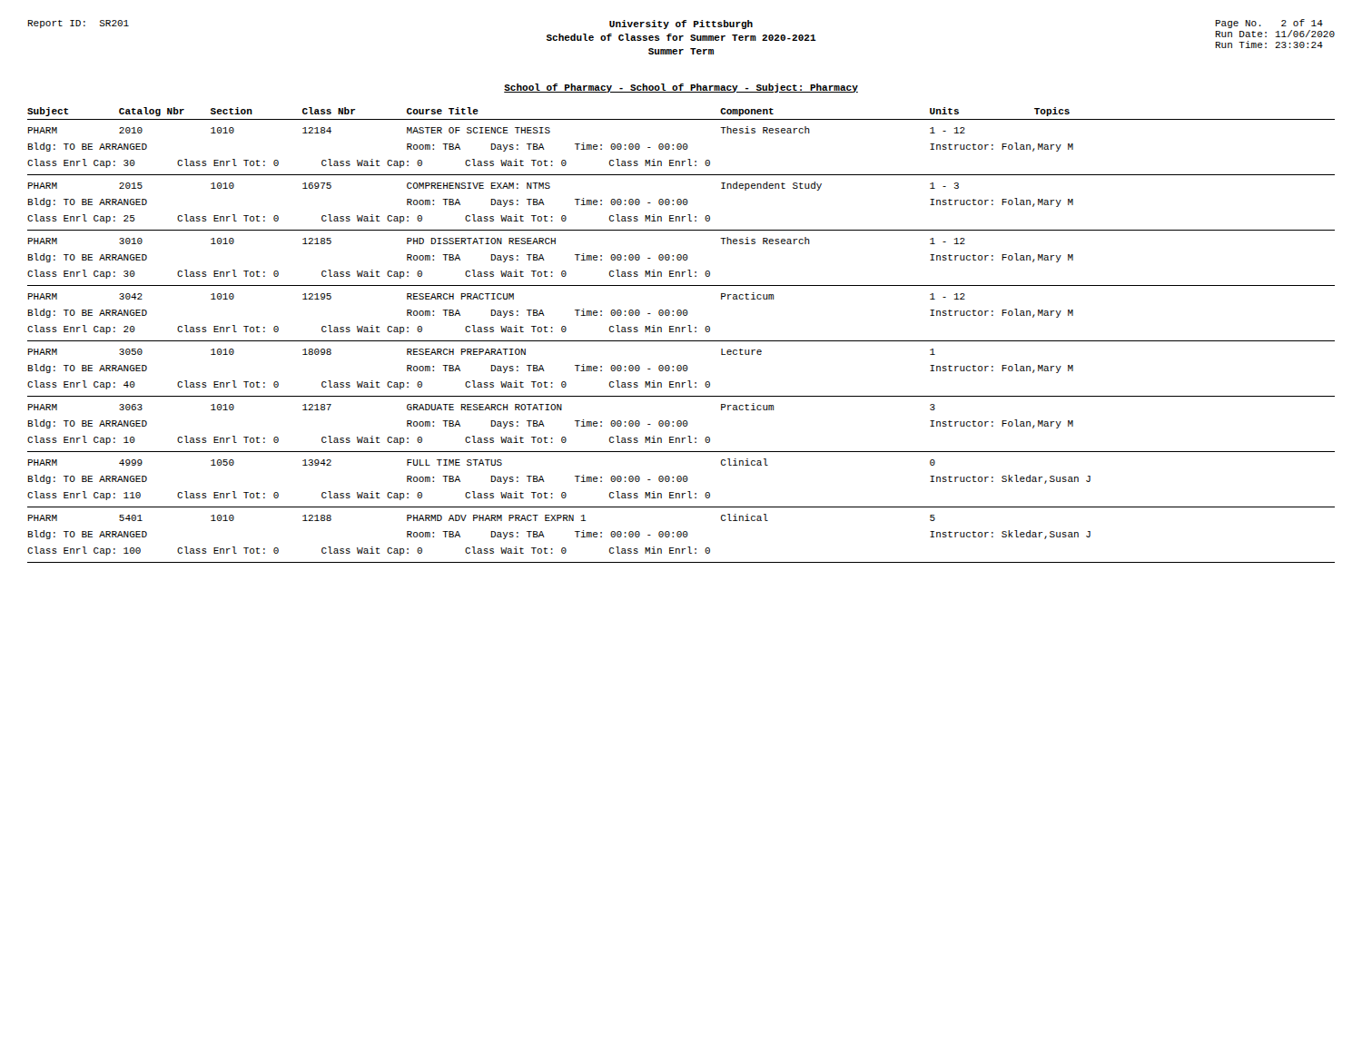Report ID: SR201
Page No. 2 of 14 Run Date: 11/06/2020 Run Time: 23:30:24
University of Pittsburgh
Schedule of Classes for Summer Term 2020-2021
Summer Term
School of Pharmacy - School of Pharmacy - Subject: Pharmacy
| Subject | Catalog Nbr | Section | Class Nbr | Course Title | Component | Units | Topics |
| --- | --- | --- | --- | --- | --- | --- | --- |
| PHARM | 2010 | 1010 | 12184 | MASTER OF SCIENCE THESIS | Thesis Research | 1 - 12 | |
| Bldg: TO BE ARRANGED | Room: TBA Days: TBA Time: 00:00 - 00:00 | Instructor: Folan,Mary M |
| Class Enrl Cap: 30 Class Enrl Tot: 0 Class Wait Cap: 0 Class Wait Tot: 0 Class Min Enrl: 0 |
| PHARM | 2015 | 1010 | 16975 | COMPREHENSIVE EXAM: NTMS | Independent Study | 1 - 3 | |
| Bldg: TO BE ARRANGED | Room: TBA Days: TBA Time: 00:00 - 00:00 | Instructor: Folan,Mary M |
| Class Enrl Cap: 25 Class Enrl Tot: 0 Class Wait Cap: 0 Class Wait Tot: 0 Class Min Enrl: 0 |
| PHARM | 3010 | 1010 | 12185 | PHD DISSERTATION RESEARCH | Thesis Research | 1 - 12 | |
| Bldg: TO BE ARRANGED | Room: TBA Days: TBA Time: 00:00 - 00:00 | Instructor: Folan,Mary M |
| Class Enrl Cap: 30 Class Enrl Tot: 0 Class Wait Cap: 0 Class Wait Tot: 0 Class Min Enrl: 0 |
| PHARM | 3042 | 1010 | 12195 | RESEARCH PRACTICUM | Practicum | 1 - 12 | |
| Bldg: TO BE ARRANGED | Room: TBA Days: TBA Time: 00:00 - 00:00 | Instructor: Folan,Mary M |
| Class Enrl Cap: 20 Class Enrl Tot: 0 Class Wait Cap: 0 Class Wait Tot: 0 Class Min Enrl: 0 |
| PHARM | 3050 | 1010 | 18098 | RESEARCH PREPARATION | Lecture | 1 | |
| Bldg: TO BE ARRANGED | Room: TBA Days: TBA Time: 00:00 - 00:00 | Instructor: Folan,Mary M |
| Class Enrl Cap: 40 Class Enrl Tot: 0 Class Wait Cap: 0 Class Wait Tot: 0 Class Min Enrl: 0 |
| PHARM | 3063 | 1010 | 12187 | GRADUATE RESEARCH ROTATION | Practicum | 3 | |
| Bldg: TO BE ARRANGED | Room: TBA Days: TBA Time: 00:00 - 00:00 | Instructor: Folan,Mary M |
| Class Enrl Cap: 10 Class Enrl Tot: 0 Class Wait Cap: 0 Class Wait Tot: 0 Class Min Enrl: 0 |
| PHARM | 4999 | 1050 | 13942 | FULL TIME STATUS | Clinical | 0 | |
| Bldg: TO BE ARRANGED | Room: TBA Days: TBA Time: 00:00 - 00:00 | Instructor: Skledar,Susan J |
| Class Enrl Cap: 110 Class Enrl Tot: 0 Class Wait Cap: 0 Class Wait Tot: 0 Class Min Enrl: 0 |
| PHARM | 5401 | 1010 | 12188 | PHARMD ADV PHARM PRACT EXPRN 1 | Clinical | 5 | |
| Bldg: TO BE ARRANGED | Room: TBA Days: TBA Time: 00:00 - 00:00 | Instructor: Skledar,Susan J |
| Class Enrl Cap: 100 Class Enrl Tot: 0 Class Wait Cap: 0 Class Wait Tot: 0 Class Min Enrl: 0 |